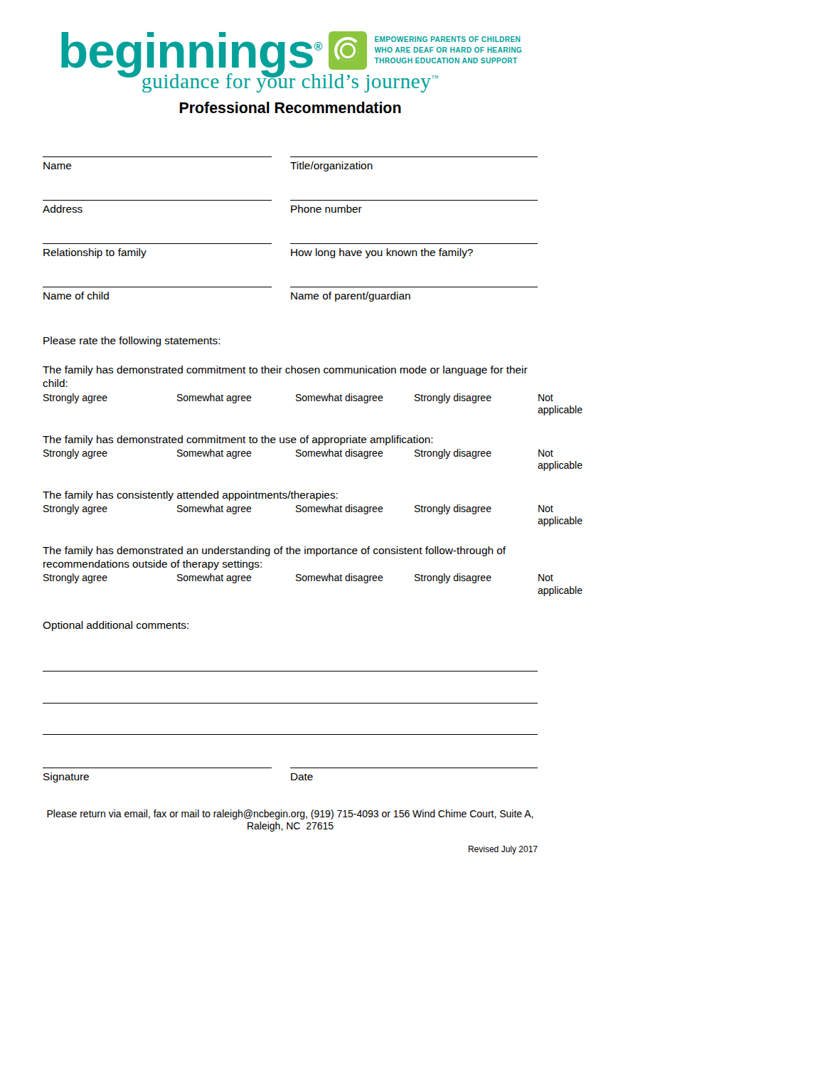beginnings®
Empowering parents of children
who are deaf or hard of hearing
through education and support
guidance for your child’s journey™
Professional Recommendation
| Name | Title/organization |
| Address | Phone number |
| Relationship to family | How long have you known the family? |
| Name of child | Name of parent/guardian |
Please rate the following statements:
The family has demonstrated commitment to their chosen communication mode or language for their child:
Strongly agree Somewhat agree Somewhat disagree Strongly disagree Not applicable
The family has demonstrated commitment to the use of appropriate amplification:
Strongly agree Somewhat agree Somewhat disagree Strongly disagree Not applicable
The family has consistently attended appointments/therapies:
Strongly agree Somewhat agree Somewhat disagree Strongly disagree Not applicable
The family has demonstrated an understanding of the importance of consistent follow-through of recommendations outside of therapy settings:
Strongly agree Somewhat agree Somewhat disagree Strongly disagree Not applicable
Optional additional comments:
| Signature | Date |
Please return via email, fax or mail to raleigh@ncbegin.org, (919) 715-4093 or 156 Wind Chime Court, Suite A, Raleigh, NC 27615
Revised July 2017